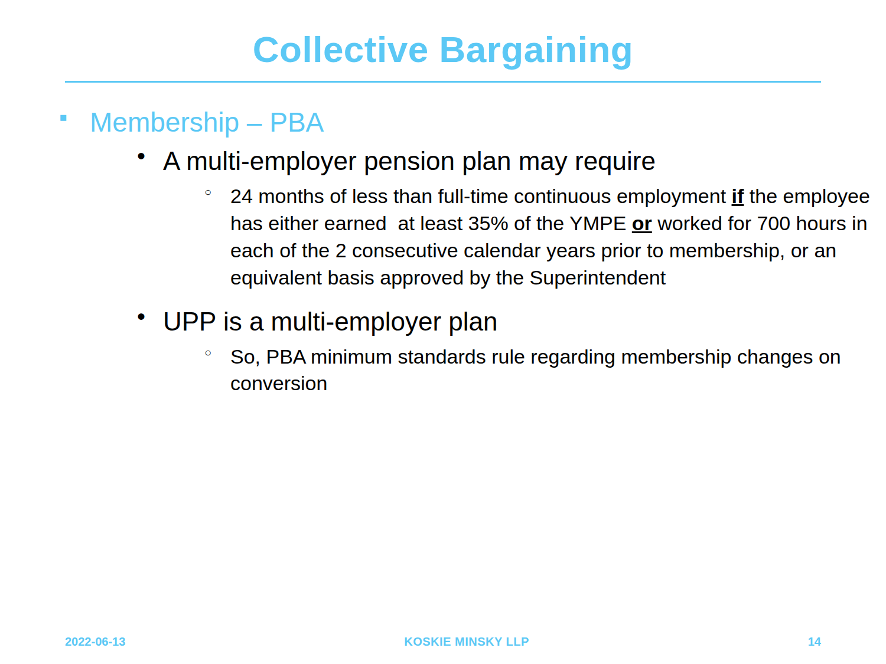Collective Bargaining
Membership – PBA
A multi-employer pension plan may require
24 months of less than full-time continuous employment if the employee has either earned at least 35% of the YMPE or worked for 700 hours in each of the 2 consecutive calendar years prior to membership, or an equivalent basis approved by the Superintendent
UPP is a multi-employer plan
So, PBA minimum standards rule regarding membership changes on conversion
2022-06-13 KOSKIE MINSKY LLP 14